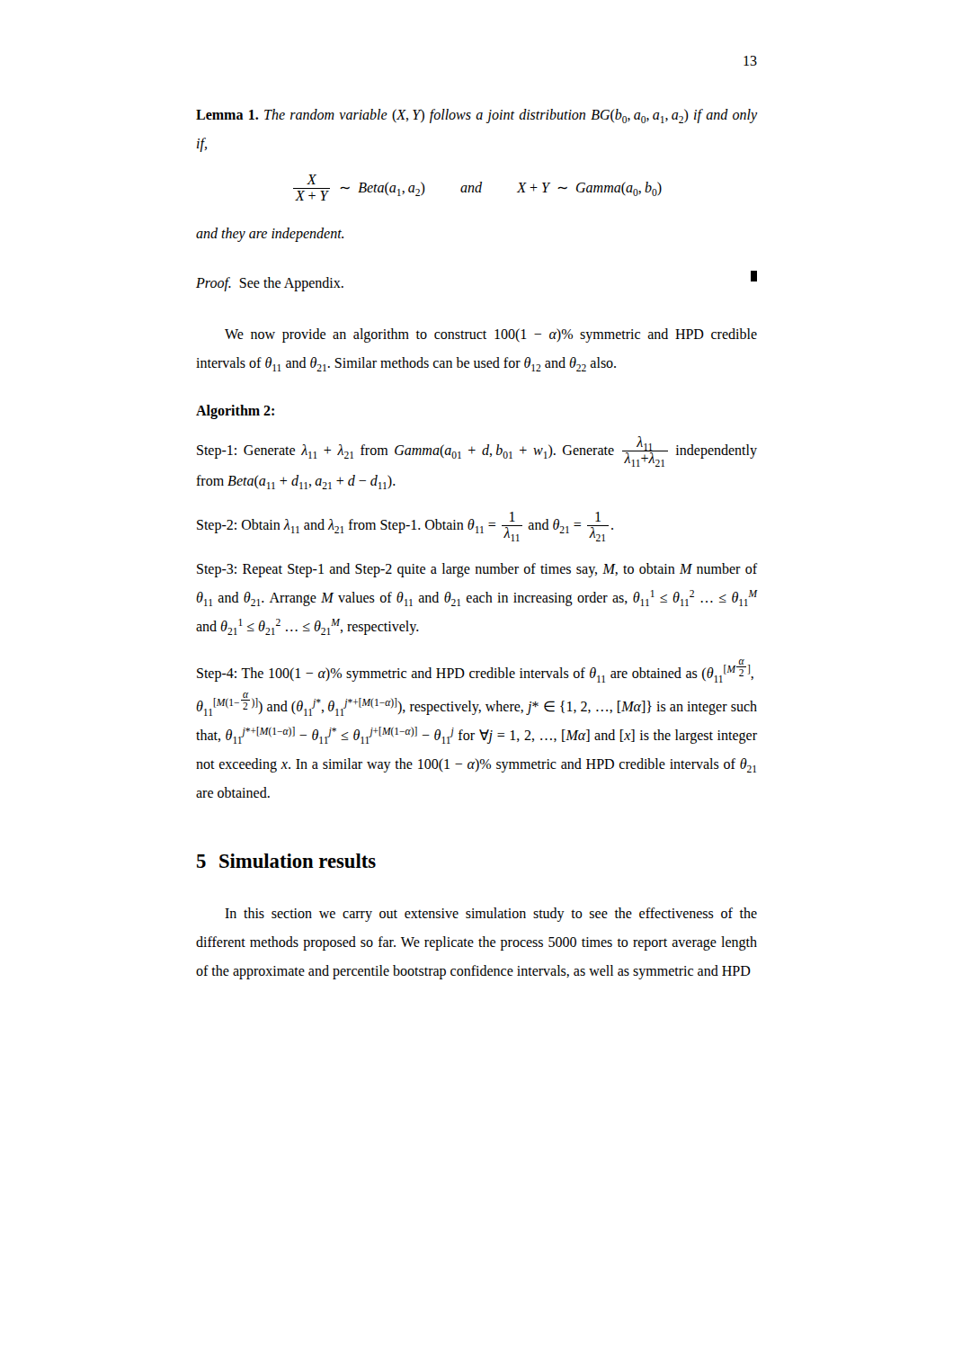13
Lemma 1. The random variable (X, Y) follows a joint distribution BG(b0, a0, a1, a2) if and only if,
XX + Y ∼ Beta(a1, a2) and X + Y ∼ Gamma(a0, b0)
and they are independent.
Proof. See the Appendix.
We now provide an algorithm to construct 100(1 − α)% symmetric and HPD credible intervals of θ11 and θ21. Similar methods can be used for θ12 and θ22 also.
Algorithm 2:
Step-1: Generate λ11 + λ21 from Gamma(a01 + d, b01 + w1). Generate λ11 λ11+λ21 independently from Beta(a11 + d11, a21 + d − d11).
Step-2: Obtain λ11 and λ21 from Step-1. Obtain θ11 = 1 λ11 and θ21 = 1 λ21.
Step-3: Repeat Step-1 and Step-2 quite a large number of times say, M, to obtain M number of θ11 and θ21. Arrange M values of θ11 and θ21 each in increasing order as, θ111 ≤ θ112 … ≤ θ11M and θ211 ≤ θ212 … ≤ θ21M, respectively.
Step-4: The 100(1 − α)% symmetric and HPD credible intervals of θ11 are obtained as (θ11[Mα 2], θ11[M(1−α 2)]) and (θ11j*, θ11j*+[M(1−α)]), respectively, where, j* ∈ {1, 2, …, [Mα]} is an integer such that, θ11j*+[M(1−α)] − θ11j* ≤ θ11j+[M(1−α)] − θ11j for ∀j = 1, 2, …, [Mα] and [x] is the largest integer not exceeding x. In a similar way the 100(1 − α)% symmetric and HPD credible intervals of θ21 are obtained.
5 Simulation results
In this section we carry out extensive simulation study to see the effectiveness of the different methods proposed so far. We replicate the process 5000 times to report average length of the approximate and percentile bootstrap confidence intervals, as well as symmetric and HPD